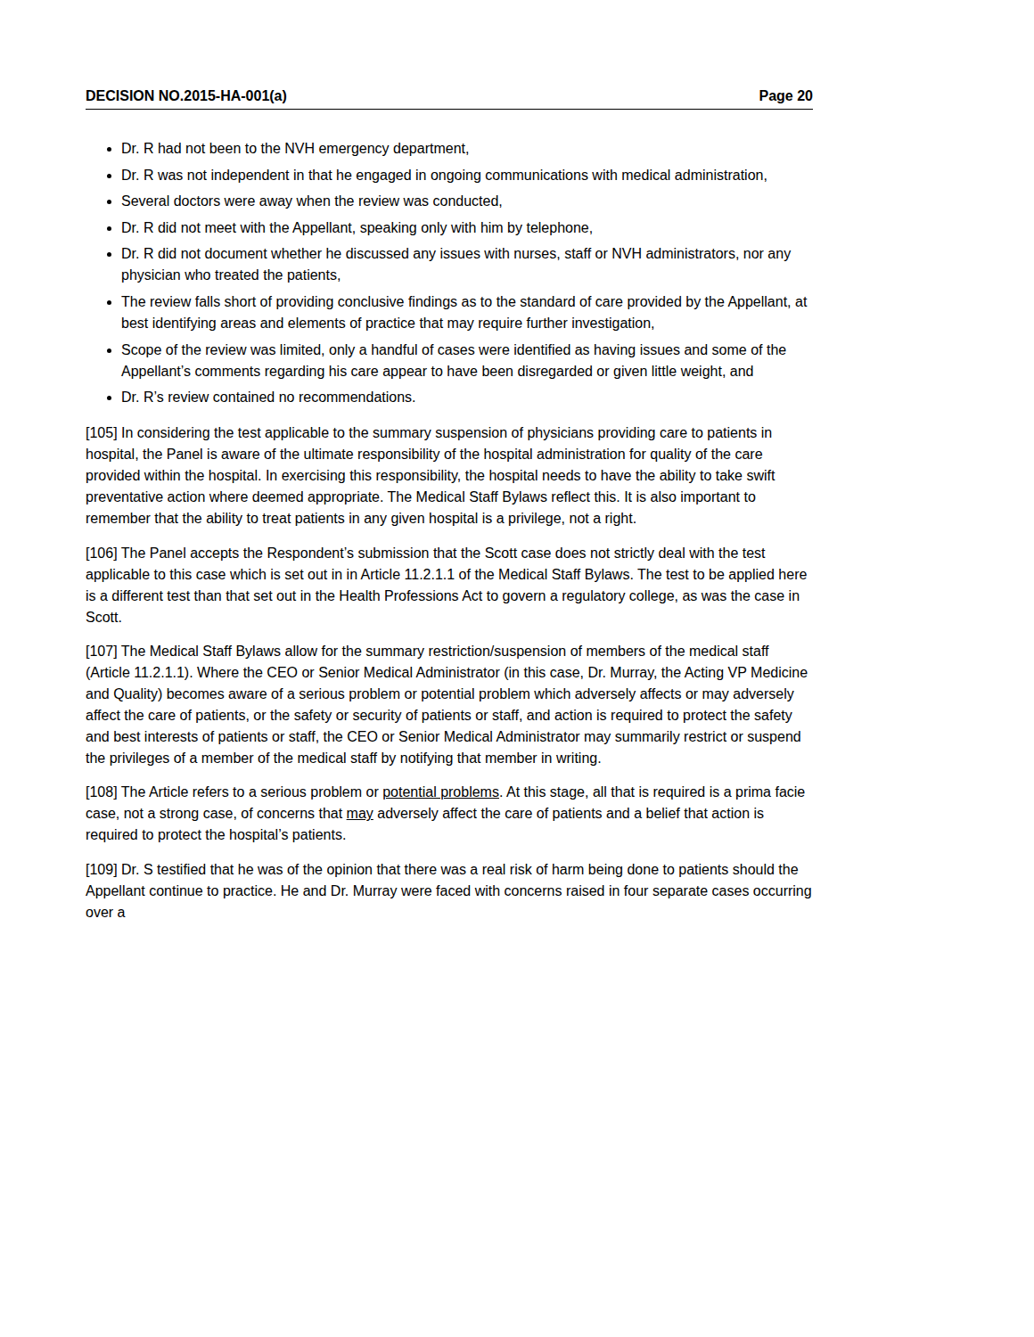DECISION NO.2015-HA-001(a) Page 20
Dr. R had not been to the NVH emergency department,
Dr. R was not independent in that he engaged in ongoing communications with medical administration,
Several doctors were away when the review was conducted,
Dr. R did not meet with the Appellant, speaking only with him by telephone,
Dr. R did not document whether he discussed any issues with nurses, staff or NVH administrators, nor any physician who treated the patients,
The review falls short of providing conclusive findings as to the standard of care provided by the Appellant, at best identifying areas and elements of practice that may require further investigation,
Scope of the review was limited, only a handful of cases were identified as having issues and some of the Appellant’s comments regarding his care appear to have been disregarded or given little weight, and
Dr. R’s review contained no recommendations.
[105] In considering the test applicable to the summary suspension of physicians providing care to patients in hospital, the Panel is aware of the ultimate responsibility of the hospital administration for quality of the care provided within the hospital. In exercising this responsibility, the hospital needs to have the ability to take swift preventative action where deemed appropriate. The Medical Staff Bylaws reflect this. It is also important to remember that the ability to treat patients in any given hospital is a privilege, not a right.
[106] The Panel accepts the Respondent’s submission that the Scott case does not strictly deal with the test applicable to this case which is set out in in Article 11.2.1.1 of the Medical Staff Bylaws. The test to be applied here is a different test than that set out in the Health Professions Act to govern a regulatory college, as was the case in Scott.
[107] The Medical Staff Bylaws allow for the summary restriction/suspension of members of the medical staff (Article 11.2.1.1). Where the CEO or Senior Medical Administrator (in this case, Dr. Murray, the Acting VP Medicine and Quality) becomes aware of a serious problem or potential problem which adversely affects or may adversely affect the care of patients, or the safety or security of patients or staff, and action is required to protect the safety and best interests of patients or staff, the CEO or Senior Medical Administrator may summarily restrict or suspend the privileges of a member of the medical staff by notifying that member in writing.
[108] The Article refers to a serious problem or potential problems. At this stage, all that is required is a prima facie case, not a strong case, of concerns that may adversely affect the care of patients and a belief that action is required to protect the hospital’s patients.
[109] Dr. S testified that he was of the opinion that there was a real risk of harm being done to patients should the Appellant continue to practice. He and Dr. Murray were faced with concerns raised in four separate cases occurring over a